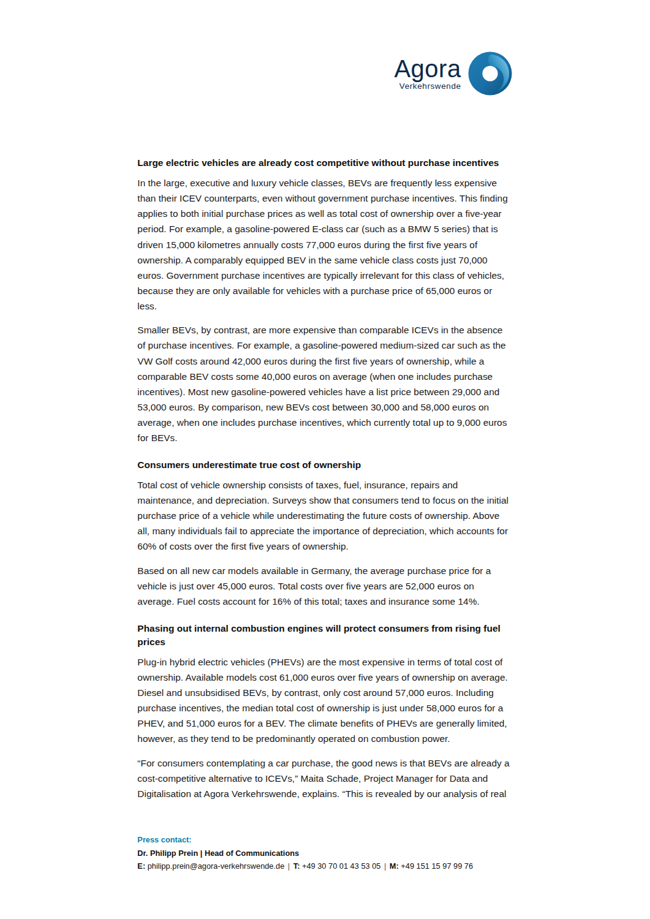Agora Verkehrswende
Large electric vehicles are already cost competitive without purchase incentives
In the large, executive and luxury vehicle classes, BEVs are frequently less expensive than their ICEV counterparts, even without government purchase incentives. This finding applies to both initial purchase prices as well as total cost of ownership over a five-year period. For example, a gasoline-powered E-class car (such as a BMW 5 series) that is driven 15,000 kilometres annually costs 77,000 euros during the first five years of ownership. A comparably equipped BEV in the same vehicle class costs just 70,000 euros. Government purchase incentives are typically irrelevant for this class of vehicles, because they are only available for vehicles with a purchase price of 65,000 euros or less.
Smaller BEVs, by contrast, are more expensive than comparable ICEVs in the absence of purchase incentives. For example, a gasoline-powered medium-sized car such as the VW Golf costs around 42,000 euros during the first five years of ownership, while a comparable BEV costs some 40,000 euros on average (when one includes purchase incentives). Most new gasoline-powered vehicles have a list price between 29,000 and 53,000 euros. By comparison, new BEVs cost between 30,000 and 58,000 euros on average, when one includes purchase incentives, which currently total up to 9,000 euros for BEVs.
Consumers underestimate true cost of ownership
Total cost of vehicle ownership consists of taxes, fuel, insurance, repairs and maintenance, and depreciation. Surveys show that consumers tend to focus on the initial purchase price of a vehicle while underestimating the future costs of ownership. Above all, many individuals fail to appreciate the importance of depreciation, which accounts for 60% of costs over the first five years of ownership.
Based on all new car models available in Germany, the average purchase price for a vehicle is just over 45,000 euros. Total costs over five years are 52,000 euros on average. Fuel costs account for 16% of this total; taxes and insurance some 14%.
Phasing out internal combustion engines will protect consumers from rising fuel prices
Plug-in hybrid electric vehicles (PHEVs) are the most expensive in terms of total cost of ownership. Available models cost 61,000 euros over five years of ownership on average. Diesel and unsubsidised BEVs, by contrast, only cost around 57,000 euros. Including purchase incentives, the median total cost of ownership is just under 58,000 euros for a PHEV, and 51,000 euros for a BEV. The climate benefits of PHEVs are generally limited, however, as they tend to be predominantly operated on combustion power.
“For consumers contemplating a car purchase, the good news is that BEVs are already a cost-competitive alternative to ICEVs,” Maita Schade, Project Manager for Data and Digitalisation at Agora Verkehrswende, explains. “This is revealed by our analysis of real
Press contact:
Dr. Philipp Prein | Head of Communications
E: philipp.prein@agora-verkehrswende.de | T: +49 30 70 01 43 53 05 | M: +49 151 15 97 99 76